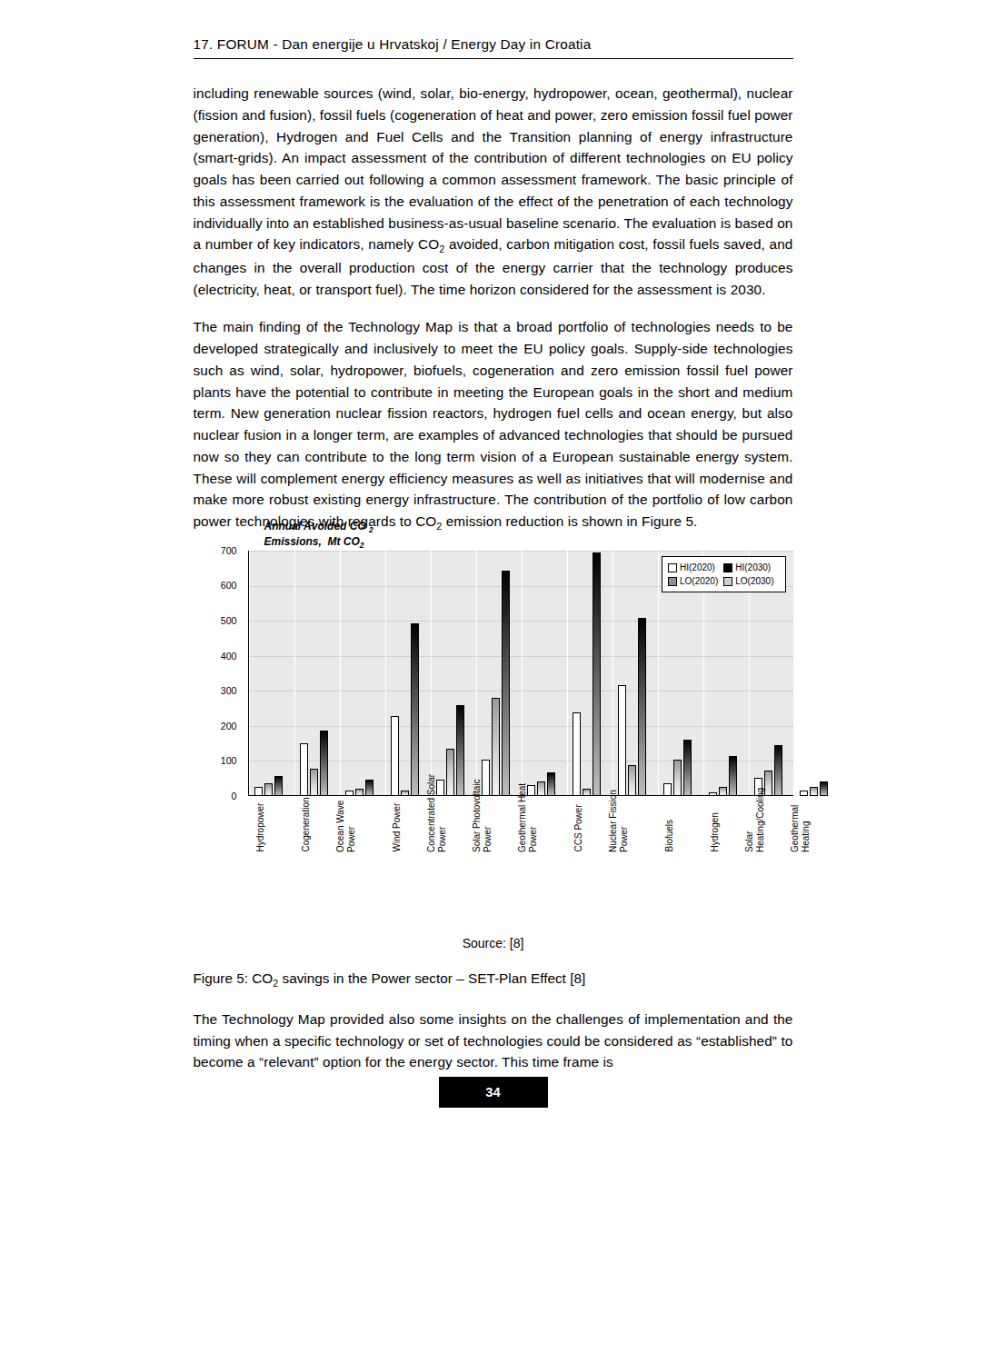17. FORUM - Dan energije u Hrvatskoj / Energy Day in Croatia
including renewable sources (wind, solar, bio-energy, hydropower, ocean, geothermal), nuclear (fission and fusion), fossil fuels (cogeneration of heat and power, zero emission fossil fuel power generation), Hydrogen and Fuel Cells and the Transition planning of energy infrastructure (smart-grids). An impact assessment of the contribution of different technologies on EU policy goals has been carried out following a common assessment framework. The basic principle of this assessment framework is the evaluation of the effect of the penetration of each technology individually into an established business-as-usual baseline scenario. The evaluation is based on a number of key indicators, namely CO2 avoided, carbon mitigation cost, fossil fuels saved, and changes in the overall production cost of the energy carrier that the technology produces (electricity, heat, or transport fuel). The time horizon considered for the assessment is 2030.
The main finding of the Technology Map is that a broad portfolio of technologies needs to be developed strategically and inclusively to meet the EU policy goals. Supply-side technologies such as wind, solar, hydropower, biofuels, cogeneration and zero emission fossil fuel power plants have the potential to contribute in meeting the European goals in the short and medium term. New generation nuclear fission reactors, hydrogen fuel cells and ocean energy, but also nuclear fusion in a longer term, are examples of advanced technologies that should be pursued now so they can contribute to the long term vision of a European sustainable energy system. These will complement energy efficiency measures as well as initiatives that will modernise and make more robust existing energy infrastructure. The contribution of the portfolio of low carbon power technologies with regards to CO2 emission reduction is shown in Figure 5.
Annual Avoided CO 2
Emissions, Mt CO2
700 600 500 400 300 200 100 0
| HI(2020) | HI(2030) |
| LO(2020) | LO(2030) |
Hydropower
Cogeneration
Ocean Wave
Power
Wind Power
Concentrated Solar
Power
Solar Photovoltaic
Power
Geothermal Heat
Power
CCS Power
Nuclear Fission
Power
Biofuels
Hydrogen
Solar
Heating/Cooling
Geothermal
Heating
Source: [8]
Figure 5: CO2 savings in the Power sector – SET-Plan Effect [8]
The Technology Map provided also some insights on the challenges of implementation and the timing when a specific technology or set of technologies could be considered as “established” to become a “relevant” option for the energy sector. This time frame is
34